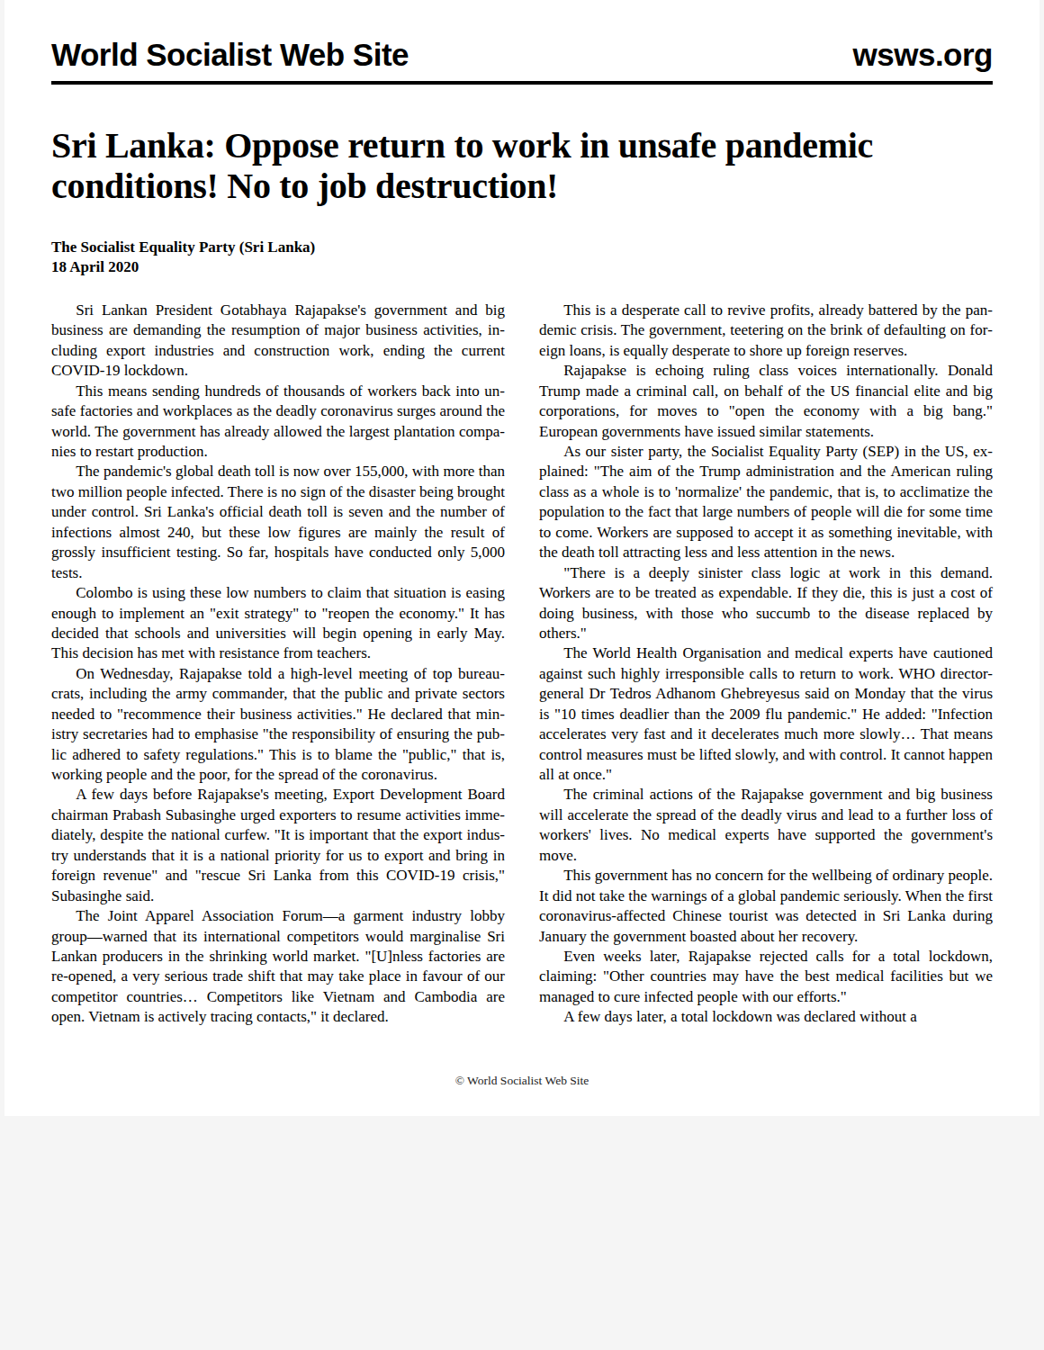World Socialist Web Site
wsws.org
Sri Lanka: Oppose return to work in unsafe pandemic conditions! No to job destruction!
The Socialist Equality Party (Sri Lanka) 18 April 2020
Sri Lankan President Gotabhaya Rajapakse's government and big business are demanding the resumption of major business activities, including export industries and construction work, ending the current COVID-19 lockdown.
This means sending hundreds of thousands of workers back into unsafe factories and workplaces as the deadly coronavirus surges around the world. The government has already allowed the largest plantation companies to restart production.
The pandemic's global death toll is now over 155,000, with more than two million people infected. There is no sign of the disaster being brought under control. Sri Lanka's official death toll is seven and the number of infections almost 240, but these low figures are mainly the result of grossly insufficient testing. So far, hospitals have conducted only 5,000 tests.
Colombo is using these low numbers to claim that situation is easing enough to implement an "exit strategy" to "reopen the economy." It has decided that schools and universities will begin opening in early May. This decision has met with resistance from teachers.
On Wednesday, Rajapakse told a high-level meeting of top bureaucrats, including the army commander, that the public and private sectors needed to "recommence their business activities." He declared that ministry secretaries had to emphasise "the responsibility of ensuring the public adhered to safety regulations." This is to blame the "public," that is, working people and the poor, for the spread of the coronavirus.
A few days before Rajapakse's meeting, Export Development Board chairman Prabash Subasinghe urged exporters to resume activities immediately, despite the national curfew. "It is important that the export industry understands that it is a national priority for us to export and bring in foreign revenue" and "rescue Sri Lanka from this COVID-19 crisis," Subasinghe said.
The Joint Apparel Association Forum—a garment industry lobby group—warned that its international competitors would marginalise Sri Lankan producers in the shrinking world market. "[U]nless factories are re-opened, a very serious trade shift that may take place in favour of our competitor countries… Competitors like Vietnam and Cambodia are open. Vietnam is actively tracing contacts," it declared.
This is a desperate call to revive profits, already battered by the pandemic crisis. The government, teetering on the brink of defaulting on foreign loans, is equally desperate to shore up foreign reserves.
Rajapakse is echoing ruling class voices internationally. Donald Trump made a criminal call, on behalf of the US financial elite and big corporations, for moves to "open the economy with a big bang." European governments have issued similar statements.
As our sister party, the Socialist Equality Party (SEP) in the US, explained: "The aim of the Trump administration and the American ruling class as a whole is to 'normalize' the pandemic, that is, to acclimatize the population to the fact that large numbers of people will die for some time to come. Workers are supposed to accept it as something inevitable, with the death toll attracting less and less attention in the news.
"There is a deeply sinister class logic at work in this demand. Workers are to be treated as expendable. If they die, this is just a cost of doing business, with those who succumb to the disease replaced by others."
The World Health Organisation and medical experts have cautioned against such highly irresponsible calls to return to work. WHO director-general Dr Tedros Adhanom Ghebreyesus said on Monday that the virus is "10 times deadlier than the 2009 flu pandemic." He added: "Infection accelerates very fast and it decelerates much more slowly… That means control measures must be lifted slowly, and with control. It cannot happen all at once."
The criminal actions of the Rajapakse government and big business will accelerate the spread of the deadly virus and lead to a further loss of workers' lives. No medical experts have supported the government's move.
This government has no concern for the wellbeing of ordinary people. It did not take the warnings of a global pandemic seriously. When the first coronavirus-affected Chinese tourist was detected in Sri Lanka during January the government boasted about her recovery.
Even weeks later, Rajapakse rejected calls for a total lockdown, claiming: "Other countries may have the best medical facilities but we managed to cure infected people with our efforts."
A few days later, a total lockdown was declared without a
© World Socialist Web Site